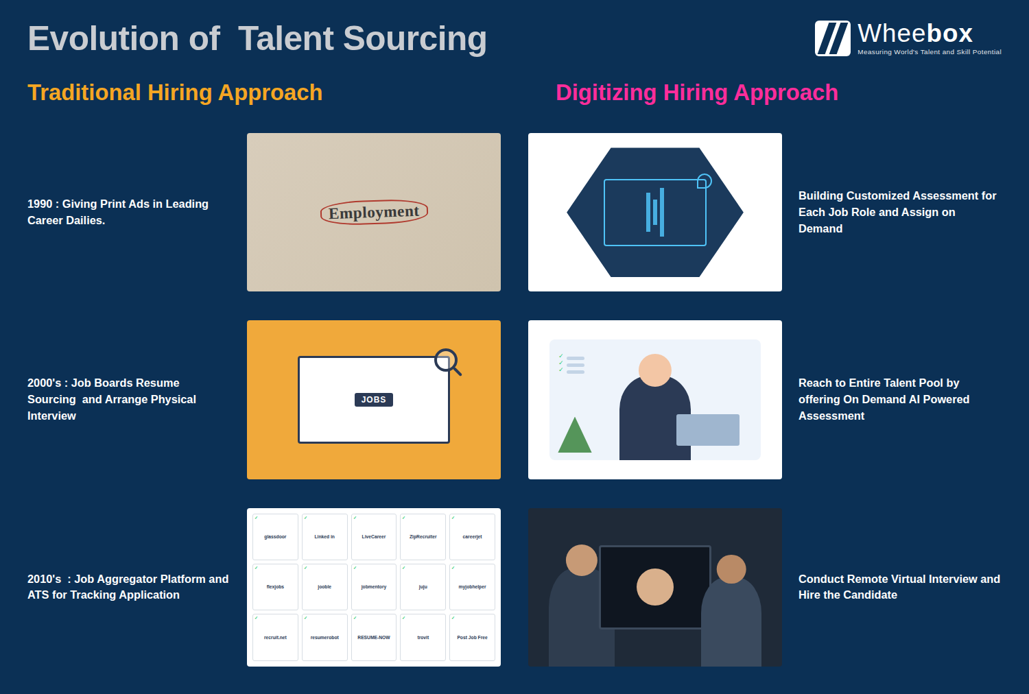Evolution of Talent Sourcing
Wheebox Measuring World's Talent and Skill Potential
Traditional Hiring Approach
Digitizing Hiring Approach
1990 : Giving Print Ads in Leading Career Dailies.
Employment
2000's : Job Boards Resume Sourcing and Arrange Physical Interview
JOBS
2010's : Job Aggregator Platform and ATS for Tracking Application
glassdoor Linked in LiveCareer ZipRecruiter careerjet flexjobs jooble jobmentory juju myjobhelper recruit.net resumerobot RESUME-NOW trovit Post Job Free
Building Customized Assessment for Each Job Role and Assign on Demand
Reach to Entire Talent Pool by offering On Demand AI Powered Assessment
Conduct Remote Virtual Interview and Hire the Candidate